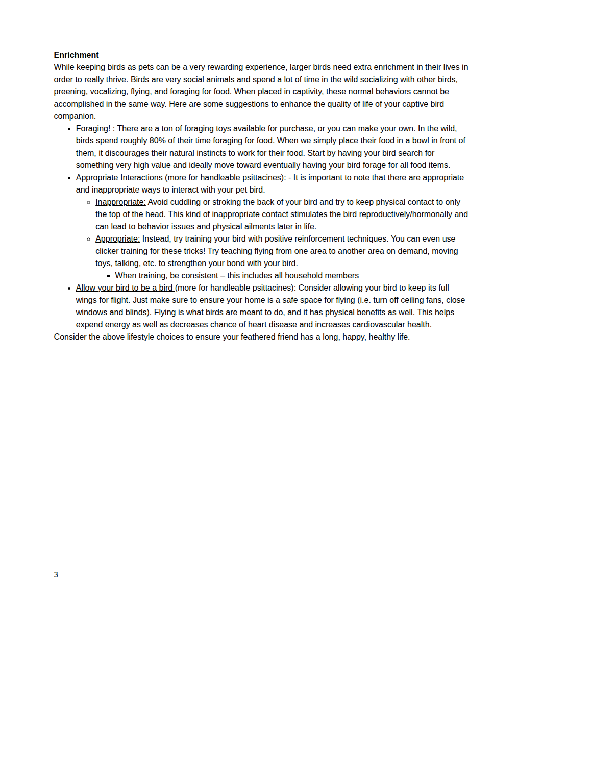Enrichment
While keeping birds as pets can be a very rewarding experience, larger birds need extra enrichment in their lives in order to really thrive. Birds are very social animals and spend a lot of time in the wild socializing with other birds, preening, vocalizing, flying, and foraging for food. When placed in captivity, these normal behaviors cannot be accomplished in the same way. Here are some suggestions to enhance the quality of life of your captive bird companion.
Foraging! : There are a ton of foraging toys available for purchase, or you can make your own. In the wild, birds spend roughly 80% of their time foraging for food. When we simply place their food in a bowl in front of them, it discourages their natural instincts to work for their food. Start by having your bird search for something very high value and ideally move toward eventually having your bird forage for all food items.
Appropriate Interactions (more for handleable psittacines): - It is important to note that there are appropriate and inappropriate ways to interact with your pet bird.
Inappropriate: Avoid cuddling or stroking the back of your bird and try to keep physical contact to only the top of the head. This kind of inappropriate contact stimulates the bird reproductively/hormonally and can lead to behavior issues and physical ailments later in life.
Appropriate: Instead, try training your bird with positive reinforcement techniques. You can even use clicker training for these tricks! Try teaching flying from one area to another area on demand, moving toys, talking, etc. to strengthen your bond with your bird.
When training, be consistent – this includes all household members
Allow your bird to be a bird (more for handleable psittacines): Consider allowing your bird to keep its full wings for flight. Just make sure to ensure your home is a safe space for flying (i.e. turn off ceiling fans, close windows and blinds). Flying is what birds are meant to do, and it has physical benefits as well. This helps expend energy as well as decreases chance of heart disease and increases cardiovascular health.
Consider the above lifestyle choices to ensure your feathered friend has a long, happy, healthy life.
3